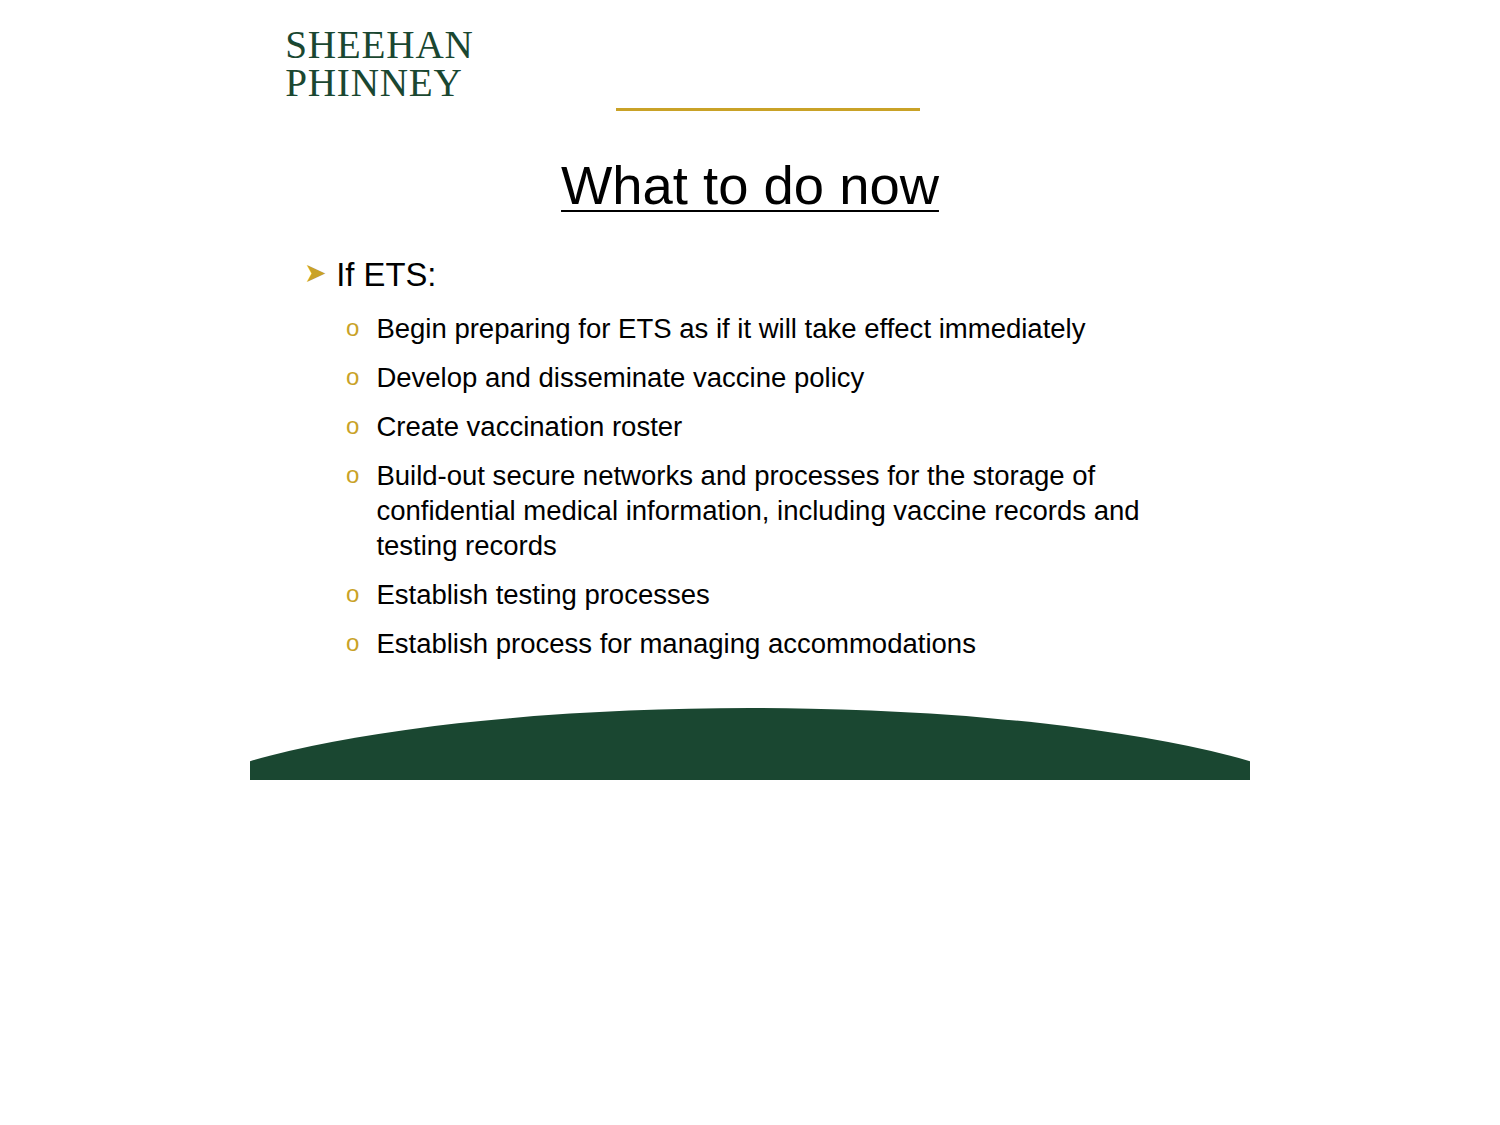SHEEHAN
PHINNEY
What to do now
➤If ETS:
Begin preparing for ETS as if it will take effect immediately
Develop and disseminate vaccine policy
Create vaccination roster
Build-out secure networks and processes for the storage of confidential medical information, including vaccine records and testing records
Establish testing processes
Establish process for managing accommodations
© 2022 Sheehan Phinney Bass & Green